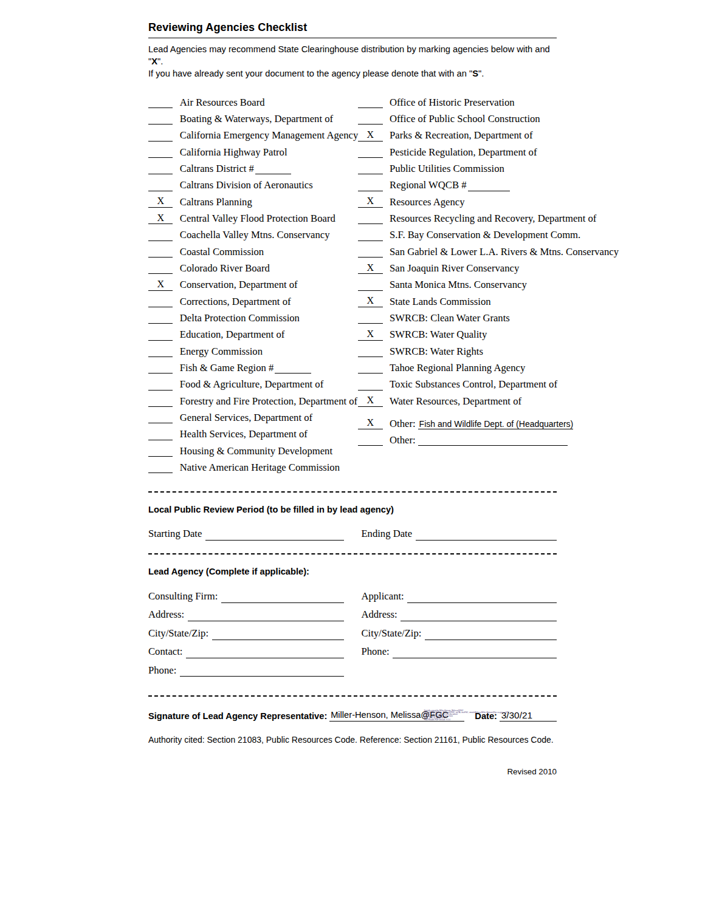Reviewing Agencies Checklist
Lead Agencies may recommend State Clearinghouse distribution by marking agencies below with and "X".
If you have already sent your document to the agency please denote that with an "S".
| Air Resources Board Boating & Waterways, Department of California Emergency Management Agency California Highway Patrol Caltrans District # Caltrans Division of Aeronautics X Caltrans Planning X Central Valley Flood Protection Board Coachella Valley Mtns. Conservancy Coastal Commission Colorado River Board X Conservation, Department of Corrections, Department of Delta Protection Commission Education, Department of Energy Commission Fish & Game Region # Food & Agriculture, Department of Forestry and Fire Protection, Department of General Services, Department of Health Services, Department of Housing & Community Development Native American Heritage Commission | | Office of Historic Preservation Office of Public School Construction X Parks & Recreation, Department of Pesticide Regulation, Department of Public Utilities Commission Regional WQCB # X Resources Agency Resources Recycling and Recovery, Department of S.F. Bay Conservation & Development Comm. San Gabriel & Lower L.A. Rivers & Mtns. Conservancy X San Joaquin River Conservancy Santa Monica Mtns. Conservancy X State Lands Commission SWRCB: Clean Water Grants X SWRCB: Water Quality SWRCB: Water Rights Tahoe Regional Planning Agency Toxic Substances Control, Department of X Water Resources, Department of X Other: Fish and Wildlife Dept. of (Headquarters) Other: |
Local Public Review Period (to be filled in by lead agency)
Starting Date
Ending Date
Lead Agency (Complete if applicable):
Consulting Firm:
Address:
City/State/Zip:
Contact:
Phone:
Applicant:
Address:
City/State/Zip:
Phone:
Signature of Lead Agency Representative:
Miller-Henson, Melissa@FGC Digitally signed by Miller-Henson, Melissa@FGC
DN: cn=Miller-Henson, Melissa@FGC, o=CA, ou=FGC, email=Melissa.Miller-Henson@fgc.ca.gov, c=US
Reason: I am the author of this document
Location: your signing location here
Date: 2021.03.30 14:56:43
Foxit Reader PDF Version: 9.5.0
Date:
3/30/21
Authority cited: Section 21083, Public Resources Code. Reference: Section 21161, Public Resources Code.
Revised 2010